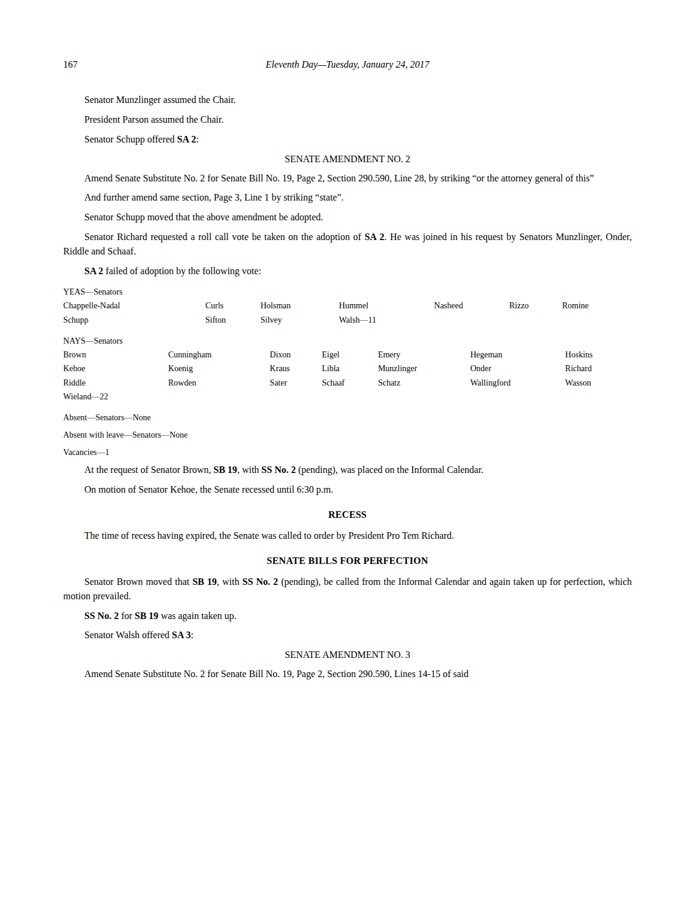167
Eleventh Day—Tuesday, January 24, 2017
Senator Munzlinger assumed the Chair.
President Parson assumed the Chair.
Senator Schupp offered SA 2:
SENATE AMENDMENT NO. 2
Amend Senate Substitute No. 2 for Senate Bill No. 19, Page 2, Section 290.590, Line 28, by striking “or the attorney general of this”
And further amend same section, Page 3, Line 1 by striking “state”.
Senator Schupp moved that the above amendment be adopted.
Senator Richard requested a roll call vote be taken on the adoption of SA 2. He was joined in his request by Senators Munzlinger, Onder, Riddle and Schaaf.
SA 2 failed of adoption by the following vote:
YEAS—Senators
| Chappelle-Nadal | Curls | Holsman | Hummel | Nasheed | Rizzo | Romine |
| Schupp | Sifton | Silvey | Walsh—11 | | | |
NAYS—Senators
| Brown | Cunningham | Dixon | Eigel | Emery | Hegeman | Hoskins |
| Kehoe | Koenig | Kraus | Libla | Munzlinger | Onder | Richard |
| Riddle | Rowden | Sater | Schaaf | Schatz | Wallingford | Wasson |
| Wieland—22 | | | | | | |
Absent—Senators—None
Absent with leave—Senators—None
Vacancies—1
At the request of Senator Brown, SB 19, with SS No. 2 (pending), was placed on the Informal Calendar.
On motion of Senator Kehoe, the Senate recessed until 6:30 p.m.
RECESS
The time of recess having expired, the Senate was called to order by President Pro Tem Richard.
SENATE BILLS FOR PERFECTION
Senator Brown moved that SB 19, with SS No. 2 (pending), be called from the Informal Calendar and again taken up for perfection, which motion prevailed.
SS No. 2 for SB 19 was again taken up.
Senator Walsh offered SA 3:
SENATE AMENDMENT NO. 3
Amend Senate Substitute No. 2 for Senate Bill No. 19, Page 2, Section 290.590, Lines 14-15 of said